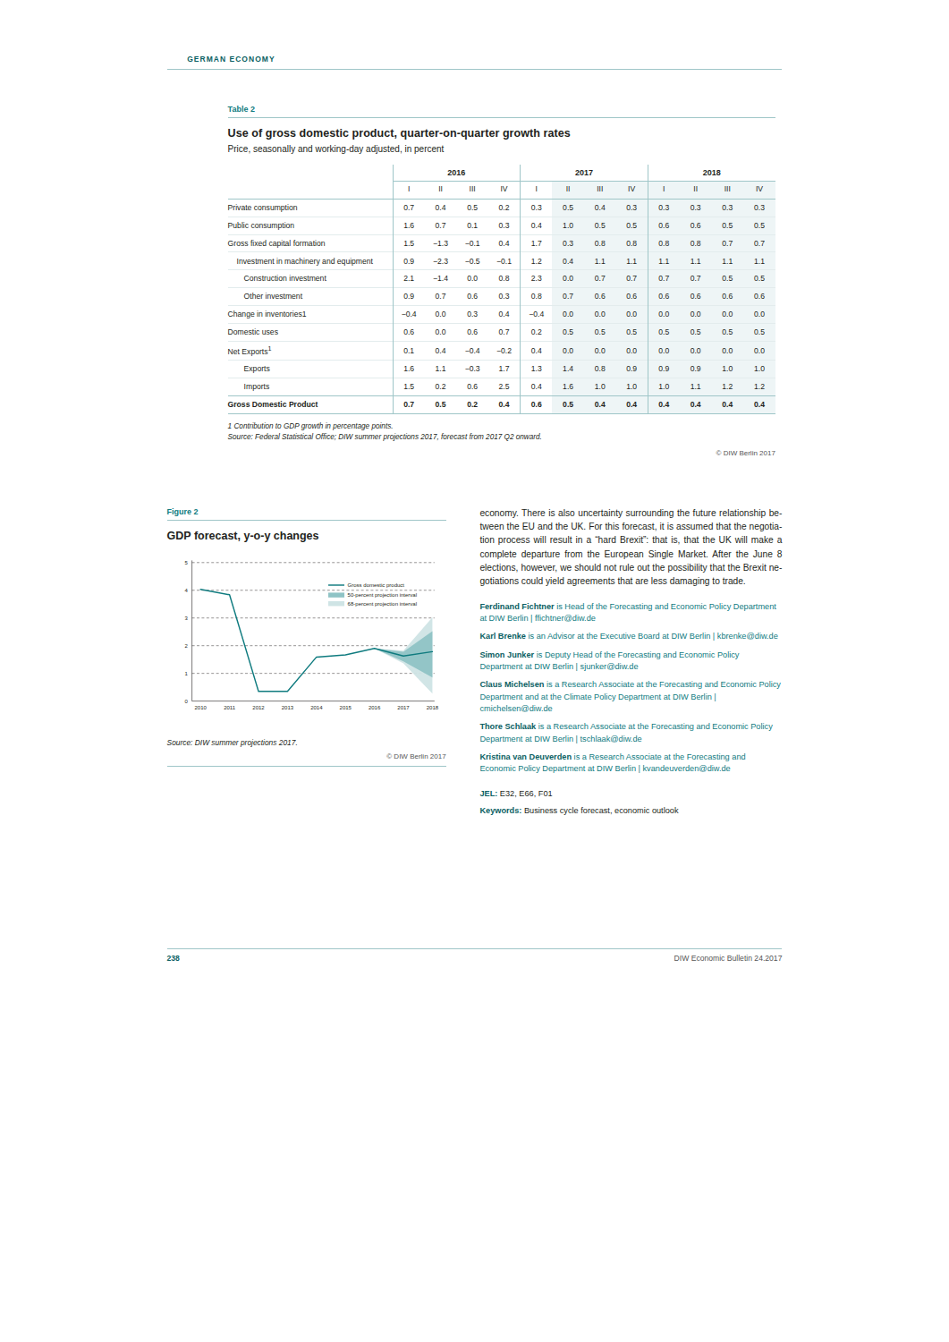German Economy
Table 2
Use of gross domestic product, quarter-on-quarter growth rates
Price, seasonally and working-day adjusted, in percent
| | 2016 | 2017 | 2018 |
| --- | --- | --- | --- |
| | I | II | III | IV | I | II | III | IV | I | II | III | IV |
| Private consumption | 0.7 | 0.4 | 0.5 | 0.2 | 0.3 | 0.5 | 0.4 | 0.3 | 0.3 | 0.3 | 0.3 | 0.3 |
| Public consumption | 1.6 | 0.7 | 0.1 | 0.3 | 0.4 | 1.0 | 0.5 | 0.5 | 0.6 | 0.6 | 0.5 | 0.5 |
| Gross fixed capital formation | 1.5 | −1.3 | −0.1 | 0.4 | 1.7 | 0.3 | 0.8 | 0.8 | 0.8 | 0.8 | 0.7 | 0.7 |
| Investment in machinery and equipment | 0.9 | −2.3 | −0.5 | −0.1 | 1.2 | 0.4 | 1.1 | 1.1 | 1.1 | 1.1 | 1.1 | 1.1 |
| Construction investment | 2.1 | −1.4 | 0.0 | 0.8 | 2.3 | 0.0 | 0.7 | 0.7 | 0.7 | 0.7 | 0.5 | 0.5 |
| Other investment | 0.9 | 0.7 | 0.6 | 0.3 | 0.8 | 0.7 | 0.6 | 0.6 | 0.6 | 0.6 | 0.6 | 0.6 |
| Change in inventories1 | −0.4 | 0.0 | 0.3 | 0.4 | −0.4 | 0.0 | 0.0 | 0.0 | 0.0 | 0.0 | 0.0 | 0.0 |
| Domestic uses | 0.6 | 0.0 | 0.6 | 0.7 | 0.2 | 0.5 | 0.5 | 0.5 | 0.5 | 0.5 | 0.5 | 0.5 |
| Net Exports 1 | 0.1 | 0.4 | −0.4 | −0.2 | 0.4 | 0.0 | 0.0 | 0.0 | 0.0 | 0.0 | 0.0 | 0.0 |
| Exports | 1.6 | 1.1 | −0.3 | 1.7 | 1.3 | 1.4 | 0.8 | 0.9 | 0.9 | 0.9 | 1.0 | 1.0 |
| Imports | 1.5 | 0.2 | 0.6 | 2.5 | 0.4 | 1.6 | 1.0 | 1.0 | 1.0 | 1.1 | 1.2 | 1.2 |
| Gross Domestic Product | 0.7 | 0.5 | 0.2 | 0.4 | 0.6 | 0.5 | 0.4 | 0.4 | 0.4 | 0.4 | 0.4 | 0.4 |
1 Contribution to GDP growth in percentage points.
Source: Federal Statistical Office; DIW summer projections 2017, forecast from 2017 Q2 onward.
© DIW Berlin 2017
Figure 2
GDP forecast, y-o-y changes
0 1 2 3 4 5 2010 2011 2012 2013 2014 2015 2016 2017 2018 Gross domestic product 50-percent projection interval 68-percent projection interval
Source: DIW summer projections 2017.
© DIW Berlin 2017
economy. There is also uncertainty surrounding the future relationship between the EU and the UK. For this forecast, it is assumed that the negotiation process will result in a “hard Brexit”: that is, that the UK will make a complete departure from the European Single Market. After the June 8 elections, however, we should not rule out the possibility that the Brexit negotiations could yield agreements that are less damaging to trade.
Ferdinand Fichtner is Head of the Forecasting and Economic Policy Department at DIW Berlin | ffichtner@diw.de
Karl Brenke is an Advisor at the Executive Board at DIW Berlin | kbrenke@diw.de
Simon Junker is Deputy Head of the Forecasting and Economic Policy Department at DIW Berlin | sjunker@diw.de
Claus Michelsen is a Research Associate at the Forecasting and Economic Policy Department and at the Climate Policy Department at DIW Berlin | cmichelsen@diw.de
Thore Schlaak is a Research Associate at the Forecasting and Economic Policy Department at DIW Berlin | tschlaak@diw.de
Kristina van Deuverden is a Research Associate at the Forecasting and Economic Policy Department at DIW Berlin | kvandeuverden@diw.de
JEL: E32, E66, F01
Keywords: Business cycle forecast, economic outlook
238
DIW Economic Bulletin 24.2017